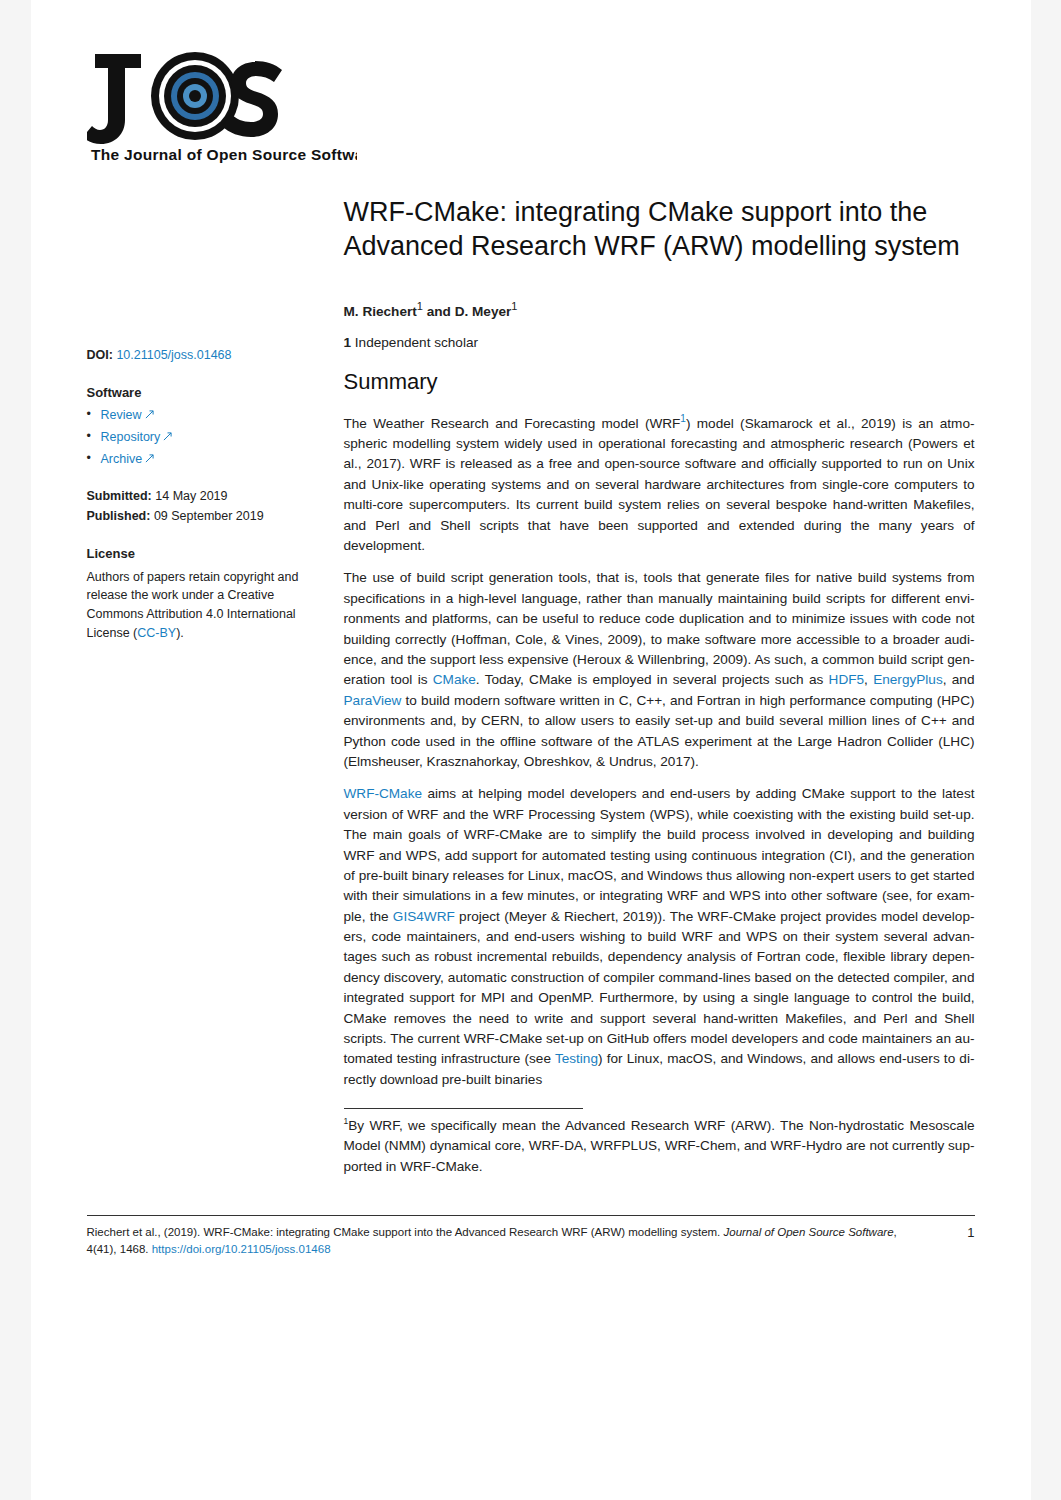The Journal of Open Source Software
DOI: 10.21105/joss.01468
Software
Review
Repository
Archive
Submitted: 14 May 2019
Published: 09 September 2019
License
Authors of papers retain copyright and release the work under a Creative Commons Attribution 4.0 International License (CC-BY).
WRF-CMake: integrating CMake support into the Advanced Research WRF (ARW) modelling system
M. Riechert1 and D. Meyer1
1 Independent scholar
Summary
The Weather Research and Forecasting model (WRF1) model (Skamarock et al., 2019) is an atmospheric modelling system widely used in operational forecasting and atmospheric research (Powers et al., 2017). WRF is released as a free and open-source software and officially supported to run on Unix and Unix-like operating systems and on several hardware architectures from single-core computers to multi-core supercomputers. Its current build system relies on several bespoke hand-written Makefiles, and Perl and Shell scripts that have been supported and extended during the many years of development.
The use of build script generation tools, that is, tools that generate files for native build systems from specifications in a high-level language, rather than manually maintaining build scripts for different environments and platforms, can be useful to reduce code duplication and to minimize issues with code not building correctly (Hoffman, Cole, & Vines, 2009), to make software more accessible to a broader audience, and the support less expensive (Heroux & Willenbring, 2009). As such, a common build script generation tool is CMake. Today, CMake is employed in several projects such as HDF5, EnergyPlus, and ParaView to build modern software written in C, C++, and Fortran in high performance computing (HPC) environments and, by CERN, to allow users to easily set-up and build several million lines of C++ and Python code used in the offline software of the ATLAS experiment at the Large Hadron Collider (LHC) (Elmsheuser, Krasznahorkay, Obreshkov, & Undrus, 2017).
WRF-CMake aims at helping model developers and end-users by adding CMake support to the latest version of WRF and the WRF Processing System (WPS), while coexisting with the existing build set-up. The main goals of WRF-CMake are to simplify the build process involved in developing and building WRF and WPS, add support for automated testing using continuous integration (CI), and the generation of pre-built binary releases for Linux, macOS, and Windows thus allowing non-expert users to get started with their simulations in a few minutes, or integrating WRF and WPS into other software (see, for example, the GIS4WRF project (Meyer & Riechert, 2019)). The WRF-CMake project provides model developers, code maintainers, and end-users wishing to build WRF and WPS on their system several advantages such as robust incremental rebuilds, dependency analysis of Fortran code, flexible library dependency discovery, automatic construction of compiler command-lines based on the detected compiler, and integrated support for MPI and OpenMP. Furthermore, by using a single language to control the build, CMake removes the need to write and support several hand-written Makefiles, and Perl and Shell scripts. The current WRF-CMake set-up on GitHub offers model developers and code maintainers an automated testing infrastructure (see Testing) for Linux, macOS, and Windows, and allows end-users to directly download pre-built binaries
1By WRF, we specifically mean the Advanced Research WRF (ARW). The Non-hydrostatic Mesoscale Model (NMM) dynamical core, WRF-DA, WRFPLUS, WRF-Chem, and WRF-Hydro are not currently supported in WRF-CMake.
Riechert et al., (2019). WRF-CMake: integrating CMake support into the Advanced Research WRF (ARW) modelling system. Journal of Open Source Software, 4(41), 1468. https://doi.org/10.21105/joss.01468
1